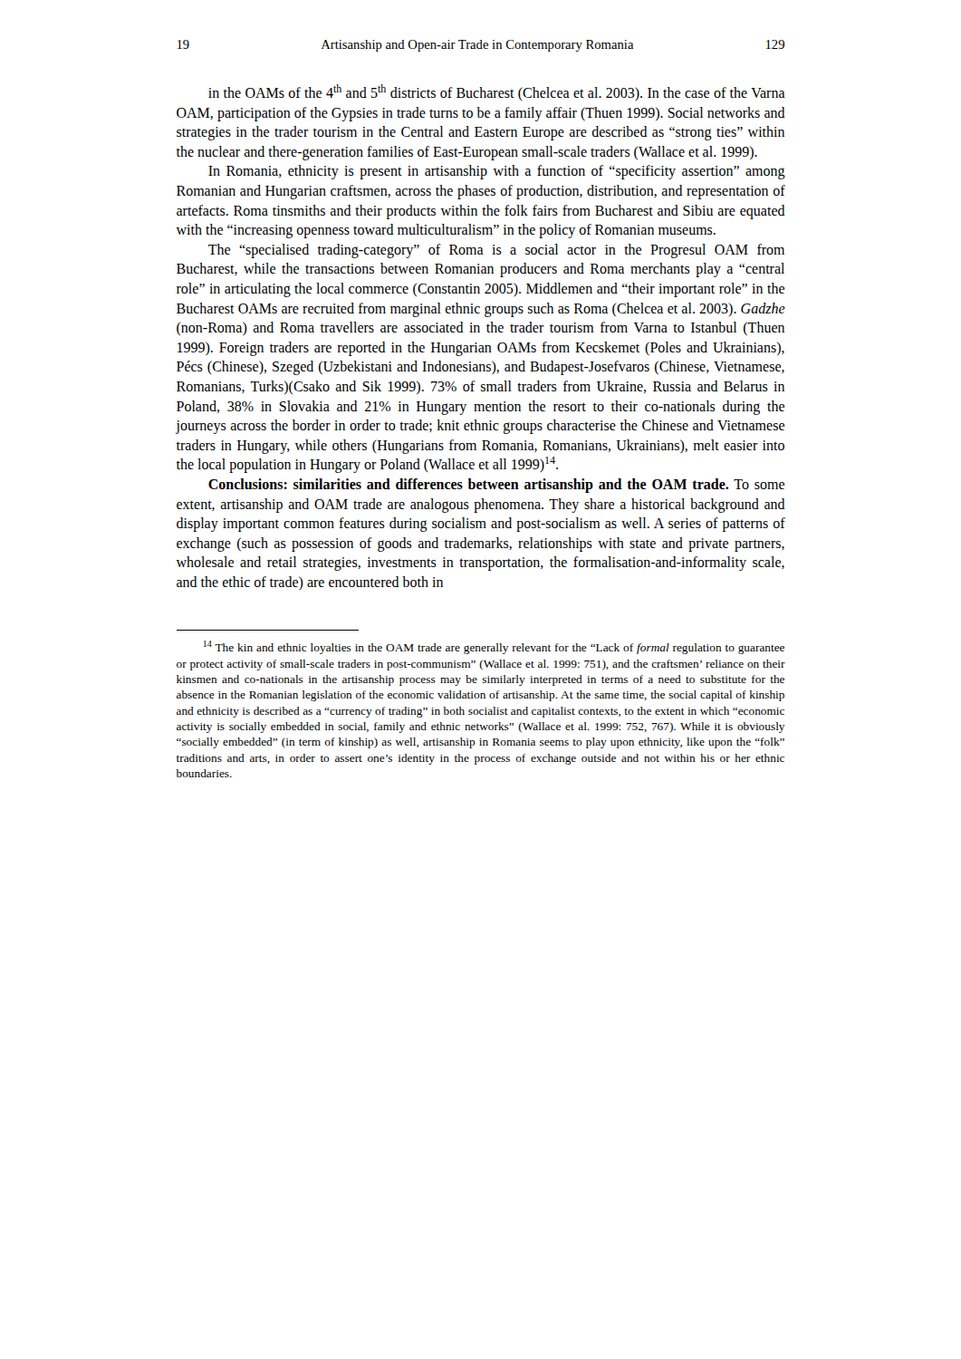19 Artisanship and Open-air Trade in Contemporary Romania 129
in the OAMs of the 4th and 5th districts of Bucharest (Chelcea et al. 2003). In the case of the Varna OAM, participation of the Gypsies in trade turns to be a family affair (Thuen 1999). Social networks and strategies in the trader tourism in the Central and Eastern Europe are described as “strong ties” within the nuclear and there-generation families of East-European small-scale traders (Wallace et al. 1999).
In Romania, ethnicity is present in artisanship with a function of “specificity assertion” among Romanian and Hungarian craftsmen, across the phases of production, distribution, and representation of artefacts. Roma tinsmiths and their products within the folk fairs from Bucharest and Sibiu are equated with the “increasing openness toward multiculturalism” in the policy of Romanian museums.
The “specialised trading-category” of Roma is a social actor in the Progresul OAM from Bucharest, while the transactions between Romanian producers and Roma merchants play a “central role” in articulating the local commerce (Constantin 2005). Middlemen and “their important role” in the Bucharest OAMs are recruited from marginal ethnic groups such as Roma (Chelcea et al. 2003). Gadzhe (non-Roma) and Roma travellers are associated in the trader tourism from Varna to Istanbul (Thuen 1999). Foreign traders are reported in the Hungarian OAMs from Kecskemet (Poles and Ukrainians), Pécs (Chinese), Szeged (Uzbekistani and Indonesians), and Budapest-Josefvaros (Chinese, Vietnamese, Romanians, Turks)(Csako and Sik 1999). 73% of small traders from Ukraine, Russia and Belarus in Poland, 38% in Slovakia and 21% in Hungary mention the resort to their co-nationals during the journeys across the border in order to trade; knit ethnic groups characterise the Chinese and Vietnamese traders in Hungary, while others (Hungarians from Romania, Romanians, Ukrainians), melt easier into the local population in Hungary or Poland (Wallace et all 1999)14.
Conclusions: similarities and differences between artisanship and the OAM trade. To some extent, artisanship and OAM trade are analogous phenomena. They share a historical background and display important common features during socialism and post-socialism as well. A series of patterns of exchange (such as possession of goods and trademarks, relationships with state and private partners, wholesale and retail strategies, investments in transportation, the formalisation-and-informality scale, and the ethic of trade) are encountered both in
14 The kin and ethnic loyalties in the OAM trade are generally relevant for the “Lack of formal regulation to guarantee or protect activity of small-scale traders in post-communism” (Wallace et al. 1999: 751), and the craftsmen’ reliance on their kinsmen and co-nationals in the artisanship process may be similarly interpreted in terms of a need to substitute for the absence in the Romanian legislation of the economic validation of artisanship. At the same time, the social capital of kinship and ethnicity is described as a “currency of trading” in both socialist and capitalist contexts, to the extent in which “economic activity is socially embedded in social, family and ethnic networks” (Wallace et al. 1999: 752, 767). While it is obviously “socially embedded” (in term of kinship) as well, artisanship in Romania seems to play upon ethnicity, like upon the “folk” traditions and arts, in order to assert one’s identity in the process of exchange outside and not within his or her ethnic boundaries.